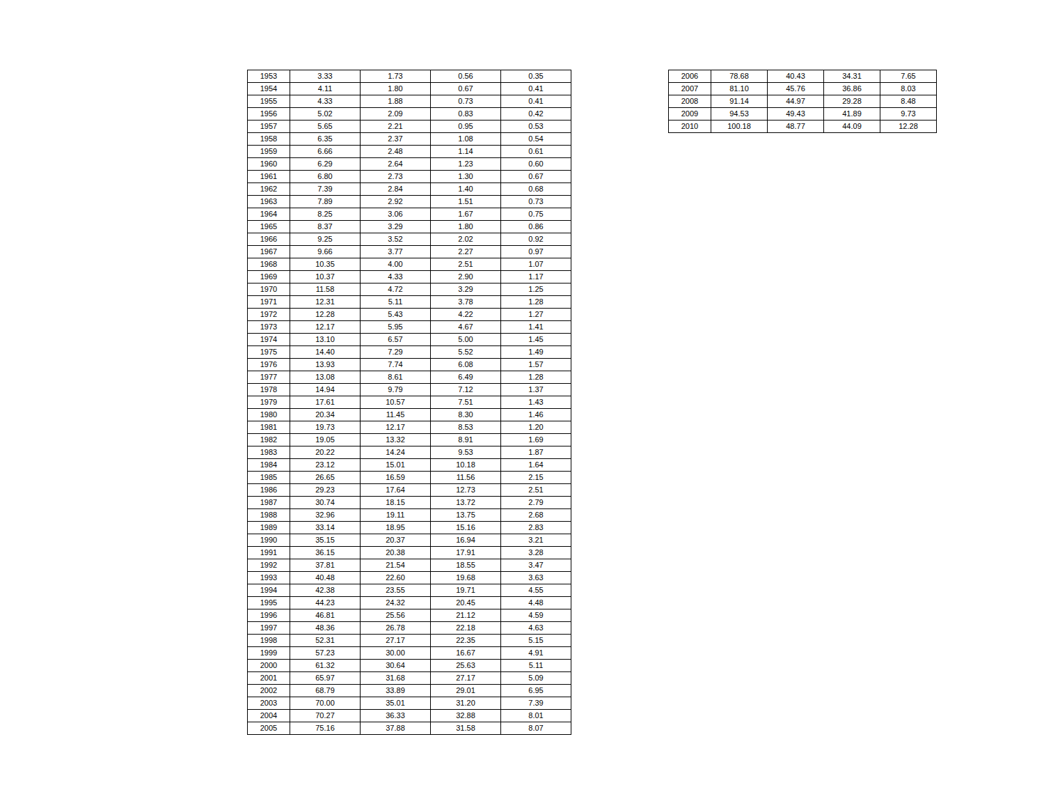| 1953 | 3.33 | 1.73 | 0.56 | 0.35 |
| 1954 | 4.11 | 1.80 | 0.67 | 0.41 |
| 1955 | 4.33 | 1.88 | 0.73 | 0.41 |
| 1956 | 5.02 | 2.09 | 0.83 | 0.42 |
| 1957 | 5.65 | 2.21 | 0.95 | 0.53 |
| 1958 | 6.35 | 2.37 | 1.08 | 0.54 |
| 1959 | 6.66 | 2.48 | 1.14 | 0.61 |
| 1960 | 6.29 | 2.64 | 1.23 | 0.60 |
| 1961 | 6.80 | 2.73 | 1.30 | 0.67 |
| 1962 | 7.39 | 2.84 | 1.40 | 0.68 |
| 1963 | 7.89 | 2.92 | 1.51 | 0.73 |
| 1964 | 8.25 | 3.06 | 1.67 | 0.75 |
| 1965 | 8.37 | 3.29 | 1.80 | 0.86 |
| 1966 | 9.25 | 3.52 | 2.02 | 0.92 |
| 1967 | 9.66 | 3.77 | 2.27 | 0.97 |
| 1968 | 10.35 | 4.00 | 2.51 | 1.07 |
| 1969 | 10.37 | 4.33 | 2.90 | 1.17 |
| 1970 | 11.58 | 4.72 | 3.29 | 1.25 |
| 1971 | 12.31 | 5.11 | 3.78 | 1.28 |
| 1972 | 12.28 | 5.43 | 4.22 | 1.27 |
| 1973 | 12.17 | 5.95 | 4.67 | 1.41 |
| 1974 | 13.10 | 6.57 | 5.00 | 1.45 |
| 1975 | 14.40 | 7.29 | 5.52 | 1.49 |
| 1976 | 13.93 | 7.74 | 6.08 | 1.57 |
| 1977 | 13.08 | 8.61 | 6.49 | 1.28 |
| 1978 | 14.94 | 9.79 | 7.12 | 1.37 |
| 1979 | 17.61 | 10.57 | 7.51 | 1.43 |
| 1980 | 20.34 | 11.45 | 8.30 | 1.46 |
| 1981 | 19.73 | 12.17 | 8.53 | 1.20 |
| 1982 | 19.05 | 13.32 | 8.91 | 1.69 |
| 1983 | 20.22 | 14.24 | 9.53 | 1.87 |
| 1984 | 23.12 | 15.01 | 10.18 | 1.64 |
| 1985 | 26.65 | 16.59 | 11.56 | 2.15 |
| 1986 | 29.23 | 17.64 | 12.73 | 2.51 |
| 1987 | 30.74 | 18.15 | 13.72 | 2.79 |
| 1988 | 32.96 | 19.11 | 13.75 | 2.68 |
| 1989 | 33.14 | 18.95 | 15.16 | 2.83 |
| 1990 | 35.15 | 20.37 | 16.94 | 3.21 |
| 1991 | 36.15 | 20.38 | 17.91 | 3.28 |
| 1992 | 37.81 | 21.54 | 18.55 | 3.47 |
| 1993 | 40.48 | 22.60 | 19.68 | 3.63 |
| 1994 | 42.38 | 23.55 | 19.71 | 4.55 |
| 1995 | 44.23 | 24.32 | 20.45 | 4.48 |
| 1996 | 46.81 | 25.56 | 21.12 | 4.59 |
| 1997 | 48.36 | 26.78 | 22.18 | 4.63 |
| 1998 | 52.31 | 27.17 | 22.35 | 5.15 |
| 1999 | 57.23 | 30.00 | 16.67 | 4.91 |
| 2000 | 61.32 | 30.64 | 25.63 | 5.11 |
| 2001 | 65.97 | 31.68 | 27.17 | 5.09 |
| 2002 | 68.79 | 33.89 | 29.01 | 6.95 |
| 2003 | 70.00 | 35.01 | 31.20 | 7.39 |
| 2004 | 70.27 | 36.33 | 32.88 | 8.01 |
| 2005 | 75.16 | 37.88 | 31.58 | 8.07 |
| 2006 | 78.68 | 40.43 | 34.31 | 7.65 |
| 2007 | 81.10 | 45.76 | 36.86 | 8.03 |
| 2008 | 91.14 | 44.97 | 29.28 | 8.48 |
| 2009 | 94.53 | 49.43 | 41.89 | 9.73 |
| 2010 | 100.18 | 48.77 | 44.09 | 12.28 |